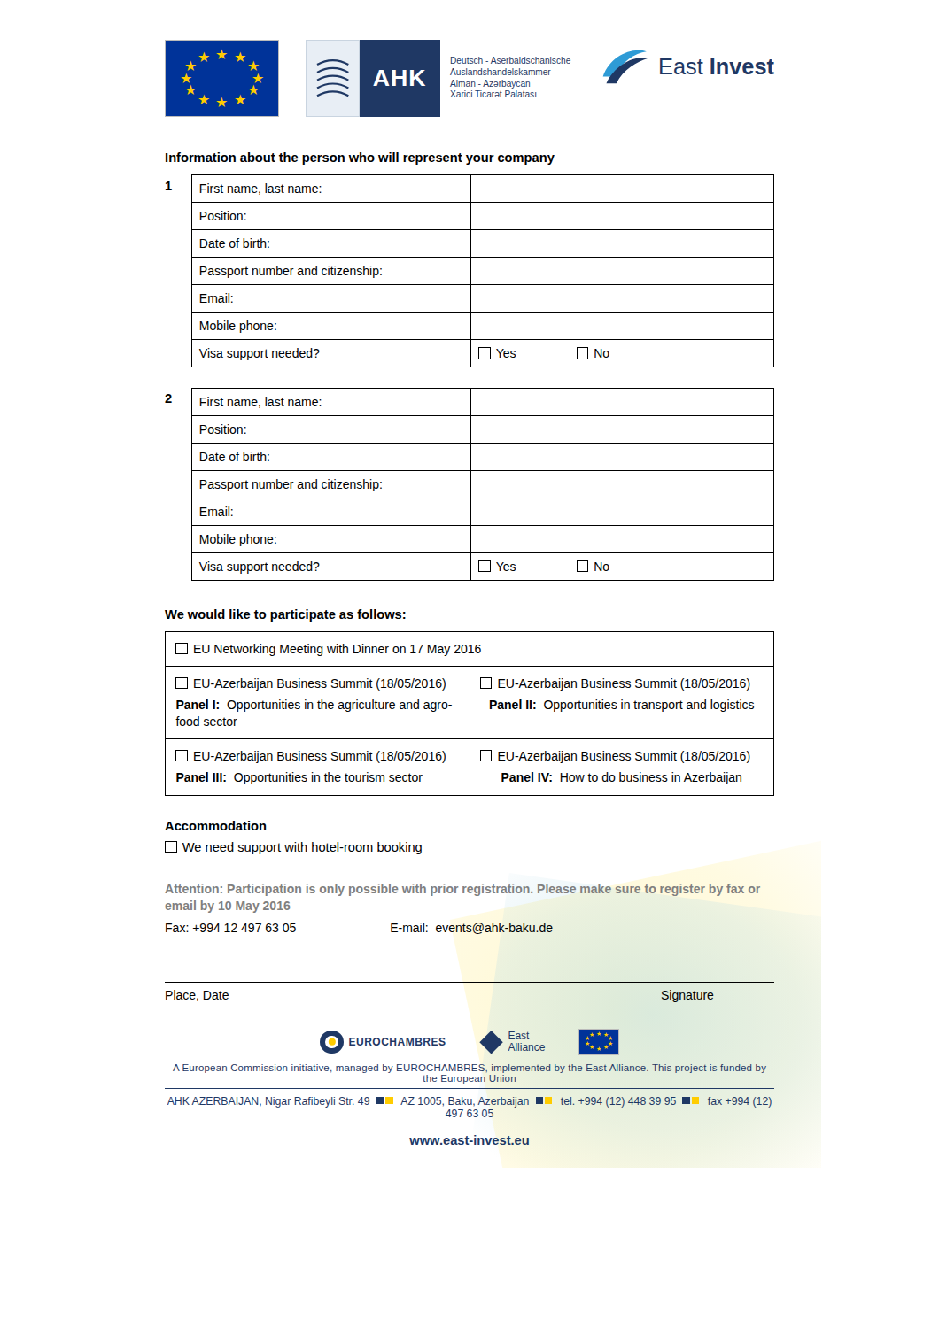★ ★ ★ ★ ★ ★ ★ ★ ★ ★ ★ ★
AHK
Deutsch - Aserbaidschanische
Auslandshandelskammer
Alman - Azərbaycan
Xarici Ticarət Palatası
East Invest
Information about the person who will represent your company
1
| First name, last name: | |
| Position: | |
| Date of birth: | |
| Passport number and citizenship: | |
| Email: | |
| Mobile phone: | |
| Visa support needed? | Yes No |
2
| First name, last name: | |
| Position: | |
| Date of birth: | |
| Passport number and citizenship: | |
| Email: | |
| Mobile phone: | |
| Visa support needed? | Yes No |
We would like to participate as follows:
| EU Networking Meeting with Dinner on 17 May 2016 |
| EU-Azerbaijan Business Summit (18/05/2016) Panel I: Opportunities in the agriculture and agro-food sector | EU-Azerbaijan Business Summit (18/05/2016) Panel II: Opportunities in transport and logistics |
| EU-Azerbaijan Business Summit (18/05/2016) Panel III: Opportunities in the tourism sector | EU-Azerbaijan Business Summit (18/05/2016) Panel IV: How to do business in Azerbaijan |
Accommodation
We need support with hotel-room booking
Attention: Participation is only possible with prior registration. Please make sure to register by fax or email by 10 May 2016
Fax: +994 12 497 63 05 E-mail: events@ahk-baku.de
Place, Date Signature
EUROCHAMBRES
East
Alliance
★ ★ ★ ★ ★ ★ ★ ★ ★ ★
A European Commission initiative, managed by EUROCHAMBRES, implemented by the East Alliance. This project is funded by the European Union
AHK AZERBAIJAN, Nigar Rafibeyli Str. 49 AZ 1005, Baku, Azerbaijan tel. +994 (12) 448 39 95 fax +994 (12) 497 63 05
www.east-invest.eu